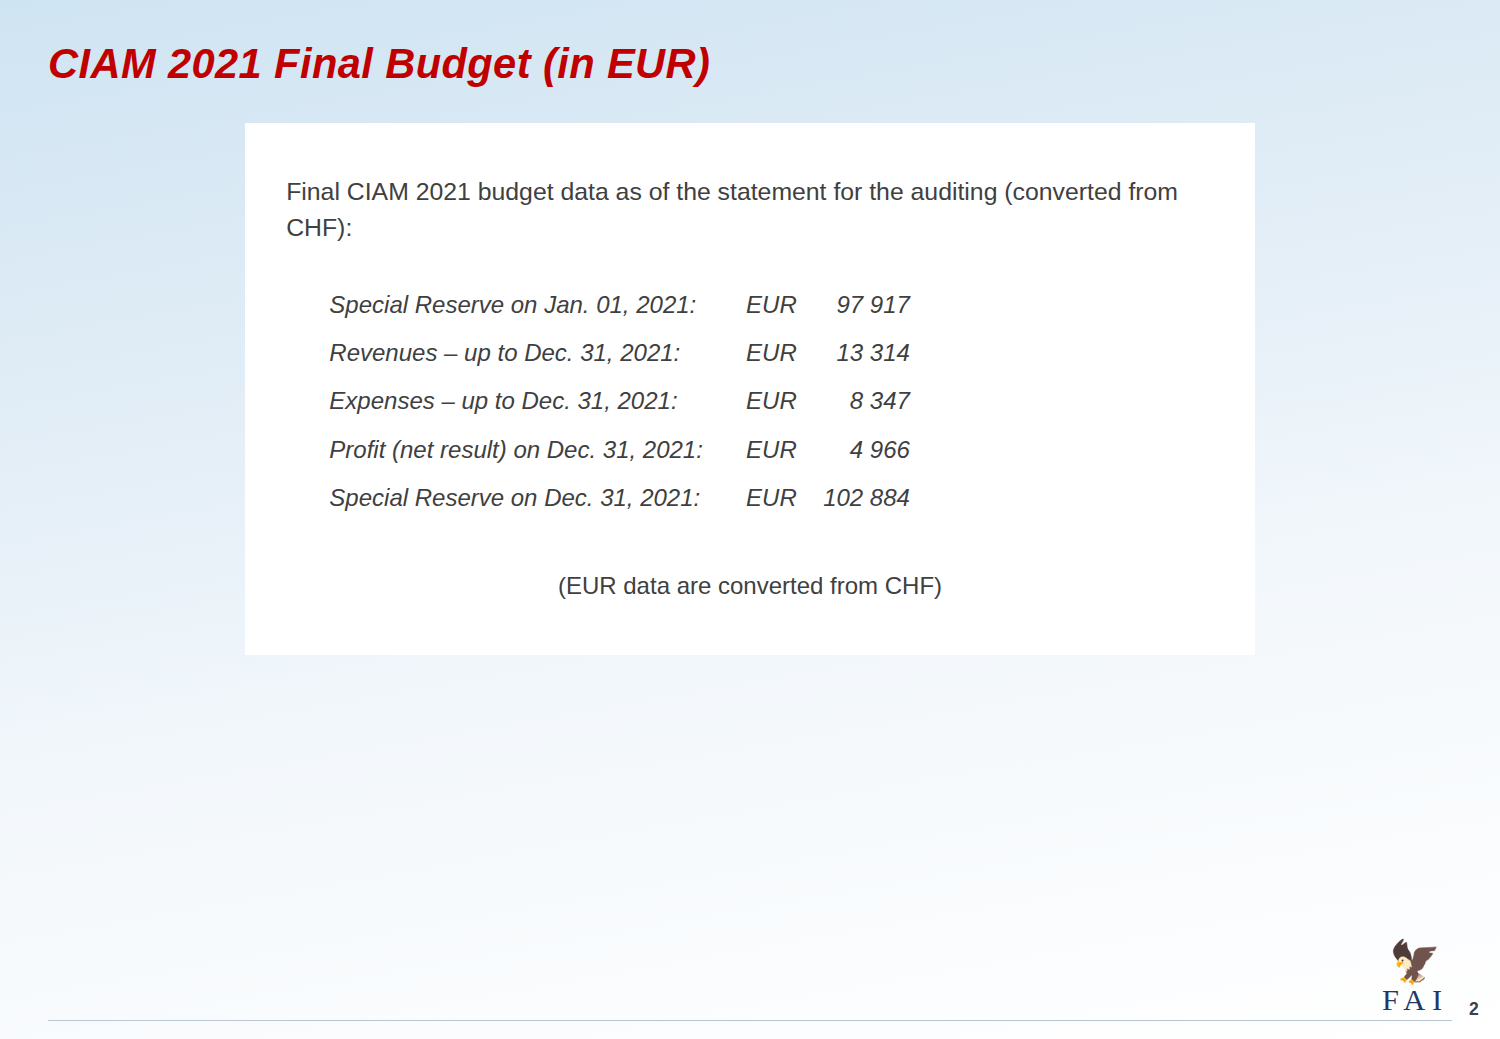CIAM 2021 Final Budget (in EUR)
Final CIAM 2021 budget data as of the statement for the auditing (converted from CHF):
| Special Reserve on Jan. 01, 2021: | EUR | 97 917 |
| Revenues – up to Dec. 31, 2021: | EUR | 13 314 |
| Expenses – up to Dec. 31, 2021: | EUR | 8 347 |
| Profit (net result) on Dec. 31, 2021: | EUR | 4 966 |
| Special Reserve on Dec. 31, 2021: | EUR | 102 884 |
(EUR data are converted from CHF)
🦅
FAI
2